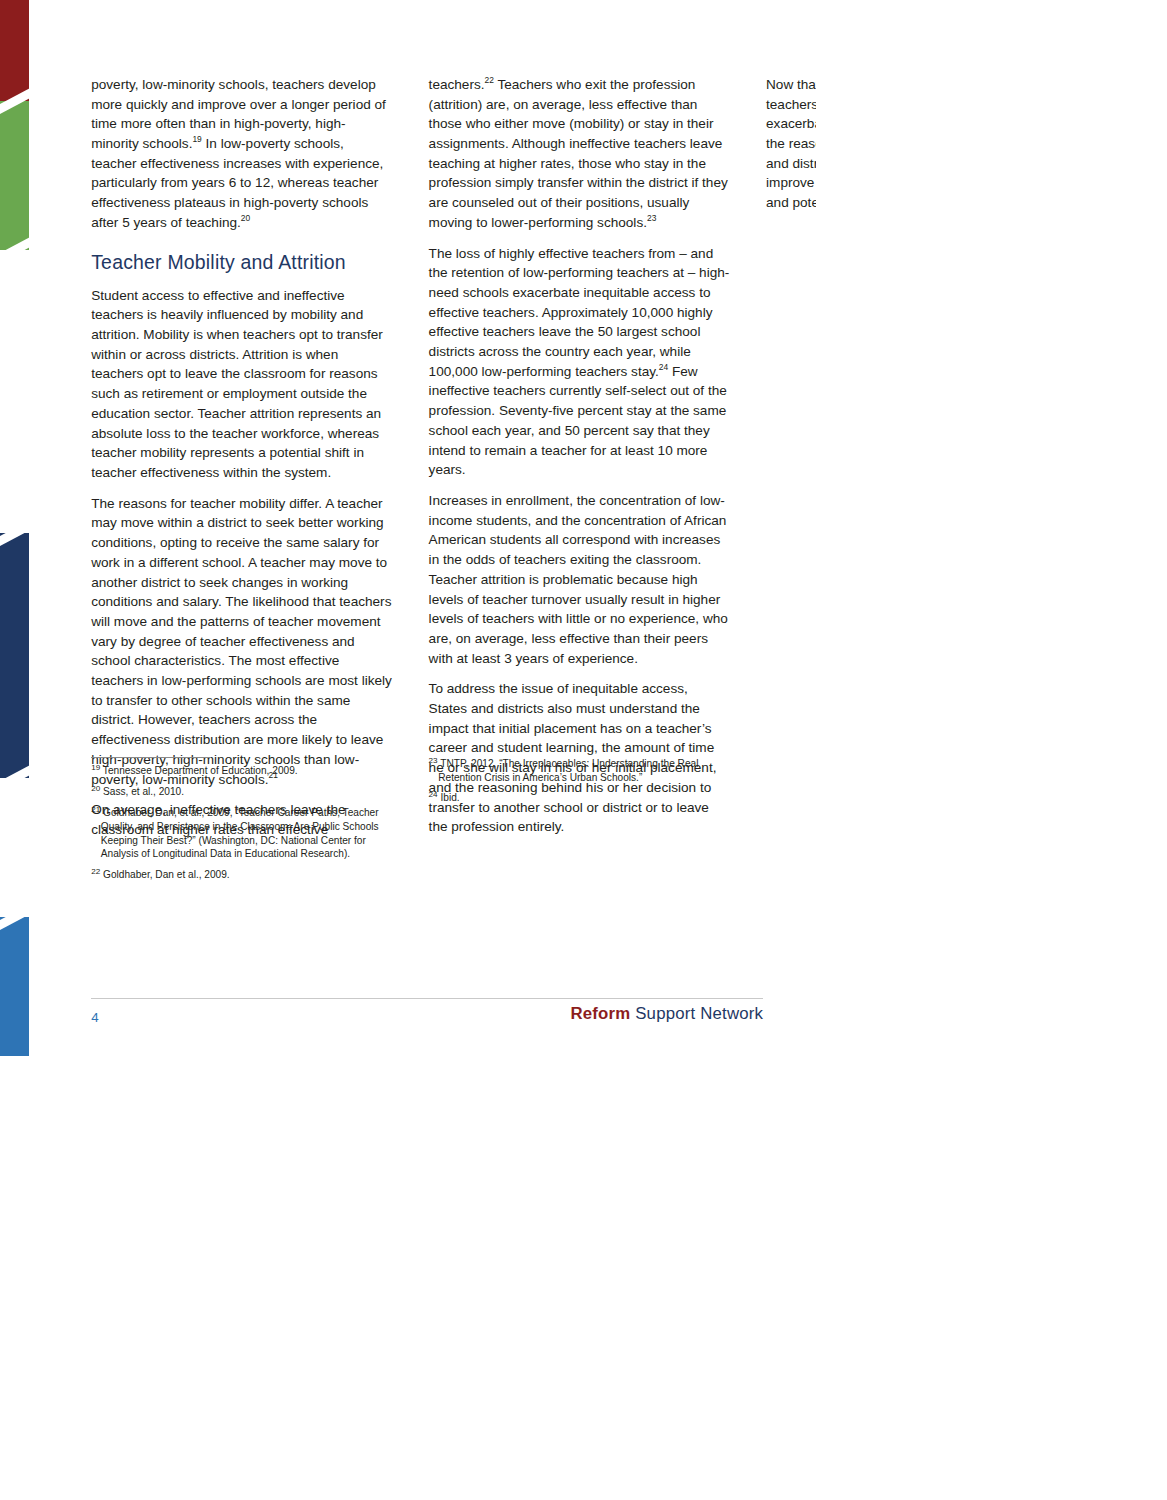poverty, low-minority schools, teachers develop more quickly and improve over a longer period of time more often than in high-poverty, high-minority schools.19 In low-poverty schools, teacher effectiveness increases with experience, particularly from years 6 to 12, whereas teacher effectiveness plateaus in high-poverty schools after 5 years of teaching.20
Teacher Mobility and Attrition
Student access to effective and ineffective teachers is heavily influenced by mobility and attrition. Mobility is when teachers opt to transfer within or across districts. Attrition is when teachers opt to leave the classroom for reasons such as retirement or employment outside the education sector. Teacher attrition represents an absolute loss to the teacher workforce, whereas teacher mobility represents a potential shift in teacher effectiveness within the system.
The reasons for teacher mobility differ. A teacher may move within a district to seek better working conditions, opting to receive the same salary for work in a different school. A teacher may move to another district to seek changes in working conditions and salary. The likelihood that teachers will move and the patterns of teacher movement vary by degree of teacher effectiveness and school characteristics. The most effective teachers in low-performing schools are most likely to transfer to other schools within the same district. However, teachers across the effectiveness distribution are more likely to leave high-poverty, high-minority schools than low-poverty, low-minority schools.21
On average, ineffective teachers leave the classroom at higher rates than effective teachers.22 Teachers who exit the profession (attrition) are, on average, less effective than those who either move (mobility) or stay in their assignments. Although ineffective teachers leave teaching at higher rates, those who stay in the profession simply transfer within the district if they are counseled out of their positions, usually moving to lower-performing schools.23
The loss of highly effective teachers from – and the retention of low-performing teachers at – high-need schools exacerbate inequitable access to effective teachers. Approximately 10,000 highly effective teachers leave the 50 largest school districts across the country each year, while 100,000 low-performing teachers stay.24 Few ineffective teachers currently self-select out of the profession. Seventy-five percent stay at the same school each year, and 50 percent say that they intend to remain a teacher for at least 10 more years.
Increases in enrollment, the concentration of low-income students, and the concentration of African American students all correspond with increases in the odds of teachers exiting the classroom. Teacher attrition is problematic because high levels of teacher turnover usually result in higher levels of teachers with little or no experience, who are, on average, less effective than their peers with at least 3 years of experience.
To address the issue of inequitable access, States and districts also must understand the impact that initial placement has on a teacher’s career and student learning, the amount of time he or she will stay in his or her initial placement, and the reasoning behind his or her decision to transfer to another school or district or to leave the profession entirely.
Now that we have explored how effective teachers move and how that movement exacerbates inequitable access, we will examine the reasons why they move. This will help States and districts understand the policy levers that can improve equitable access to effective teachers and potentially other educators.
19 Tennessee Department of Education, 2009.
20 Sass, et al., 2010.
21 Goldhaber, Dan, et al., 2009, “Teacher Career Paths, Teacher Quality, and Persistence in the Classroom: Are Public Schools Keeping Their Best?” (Washington, DC: National Center for Analysis of Longitudinal Data in Educational Research).
22 Goldhaber, Dan et al., 2009.
23 TNTP, 2012, “The Irreplaceables: Understanding the Real Retention Crisis in America’s Urban Schools.”
24 Ibid.
4
Reform Support Network